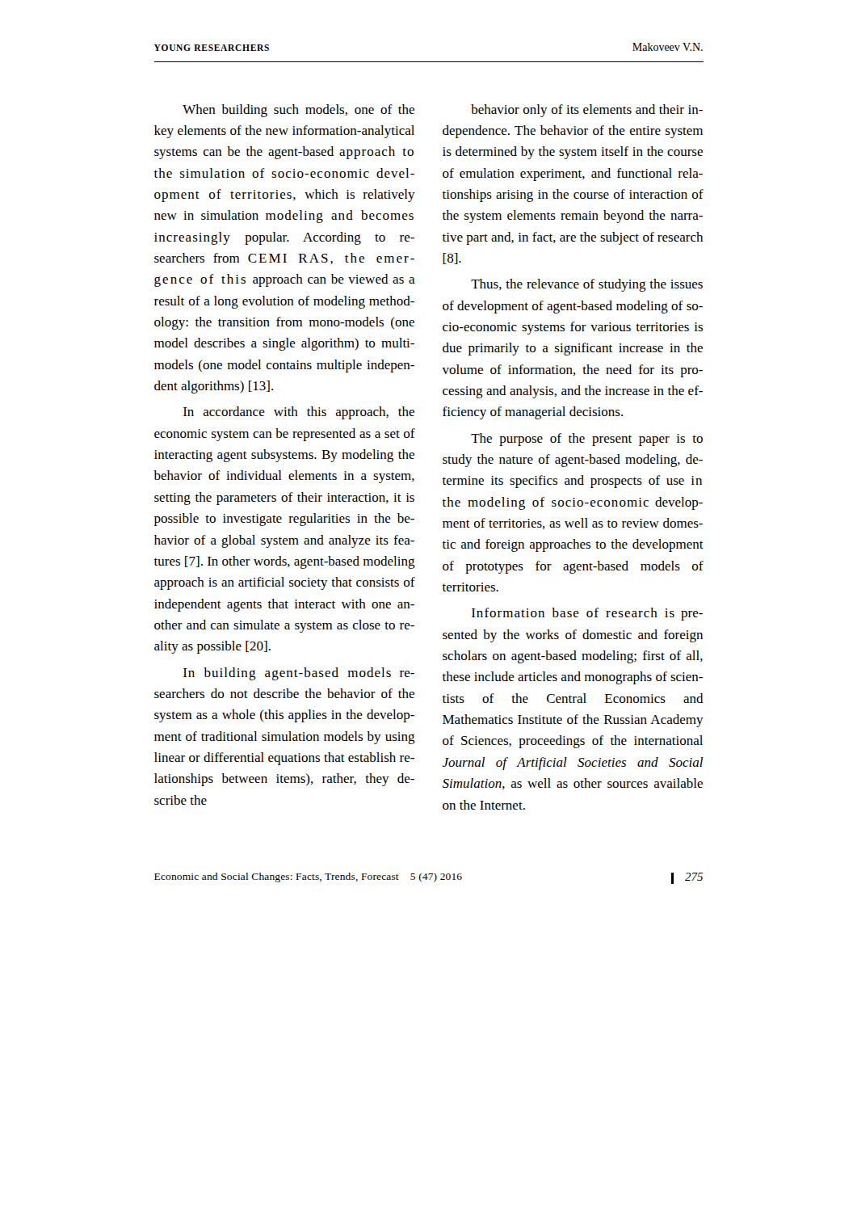Young Researchers Makoveev V.N.
When building such models, one of the key elements of the new information-analytical systems can be the agent-based approach to the simulation of socio-economic development of territories, which is relatively new in simulation modeling and becomes increasingly popular. According to researchers from CEMI RAS, the emergence of this approach can be viewed as a result of a long evolution of modeling methodology: the transition from mono-models (one model describes a single algorithm) to multi-models (one model contains multiple independent algorithms) [13].
In accordance with this approach, the economic system can be represented as a set of interacting agent subsystems. By modeling the behavior of individual elements in a system, setting the parameters of their interaction, it is possible to investigate regularities in the behavior of a global system and analyze its features [7]. In other words, agent-based modeling approach is an artificial society that consists of independent agents that interact with one another and can simulate a system as close to reality as possible [20].
In building agent-based models researchers do not describe the behavior of the system as a whole (this applies in the development of traditional simulation models by using linear or differential equations that establish relationships between items), rather, they describe the
behavior only of its elements and their independence. The behavior of the entire system is determined by the system itself in the course of emulation experiment, and functional relationships arising in the course of interaction of the system elements remain beyond the narrative part and, in fact, are the subject of research [8].
Thus, the relevance of studying the issues of development of agent-based modeling of socio-economic systems for various territories is due primarily to a significant increase in the volume of information, the need for its processing and analysis, and the increase in the efficiency of managerial decisions.
The purpose of the present paper is to study the nature of agent-based modeling, determine its specifics and prospects of use in the modeling of socio-economic development of territories, as well as to review domestic and foreign approaches to the development of prototypes for agent-based models of territories.
Information base of research is presented by the works of domestic and foreign scholars on agent-based modeling; first of all, these include articles and monographs of scientists of the Central Economics and Mathematics Institute of the Russian Academy of Sciences, proceedings of the international Journal of Artificial Societies and Social Simulation, as well as other sources available on the Internet.
Economic and Social Changes: Facts, Trends, Forecast 5 (47) 2016 275